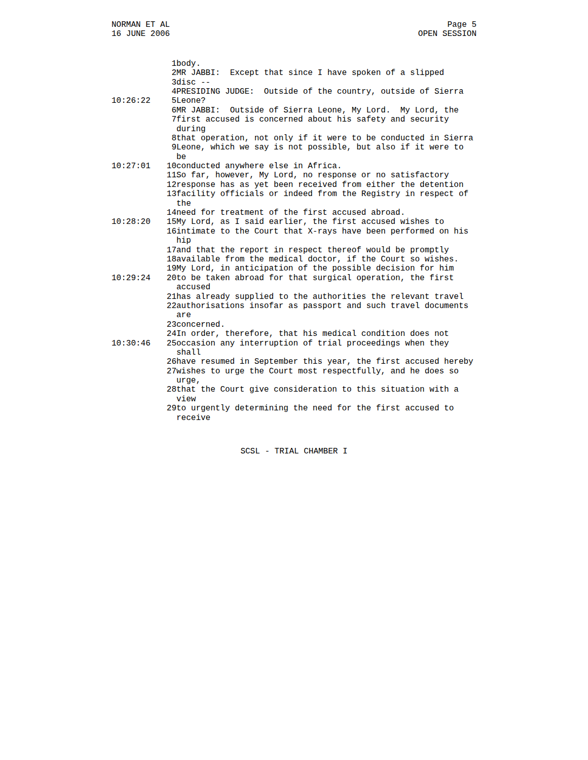NORMAN ET AL
Page 5
16 JUNE 2006
OPEN SESSION
| | 1 | body. |
| | 2 | MR JABBI: Except that since I have spoken of a slipped |
| | 3 | disc -- |
| | 4 | PRESIDING JUDGE: Outside of the country, outside of Sierra |
| 10:26:22 | 5 | Leone? |
| | 6 | MR JABBI: Outside of Sierra Leone, My Lord. My Lord, the |
| | 7 | first accused is concerned about his safety and security during |
| | 8 | that operation, not only if it were to be conducted in Sierra |
| | 9 | Leone, which we say is not possible, but also if it were to be |
| 10:27:01 | 10 | conducted anywhere else in Africa. |
| | 11 | So far, however, My Lord, no response or no satisfactory |
| | 12 | response has as yet been received from either the detention |
| | 13 | facility officials or indeed from the Registry in respect of the |
| | 14 | need for treatment of the first accused abroad. |
| 10:28:20 | 15 | My Lord, as I said earlier, the first accused wishes to |
| | 16 | intimate to the Court that X-rays have been performed on his hip |
| | 17 | and that the report in respect thereof would be promptly |
| | 18 | available from the medical doctor, if the Court so wishes. |
| | 19 | My Lord, in anticipation of the possible decision for him |
| 10:29:24 | 20 | to be taken abroad for that surgical operation, the first accused |
| | 21 | has already supplied to the authorities the relevant travel |
| | 22 | authorisations insofar as passport and such travel documents are |
| | 23 | concerned. |
| | 24 | In order, therefore, that his medical condition does not |
| 10:30:46 | 25 | occasion any interruption of trial proceedings when they shall |
| | 26 | have resumed in September this year, the first accused hereby |
| | 27 | wishes to urge the Court most respectfully, and he does so urge, |
| | 28 | that the Court give consideration to this situation with a view |
| | 29 | to urgently determining the need for the first accused to receive |
SCSL - TRIAL CHAMBER I